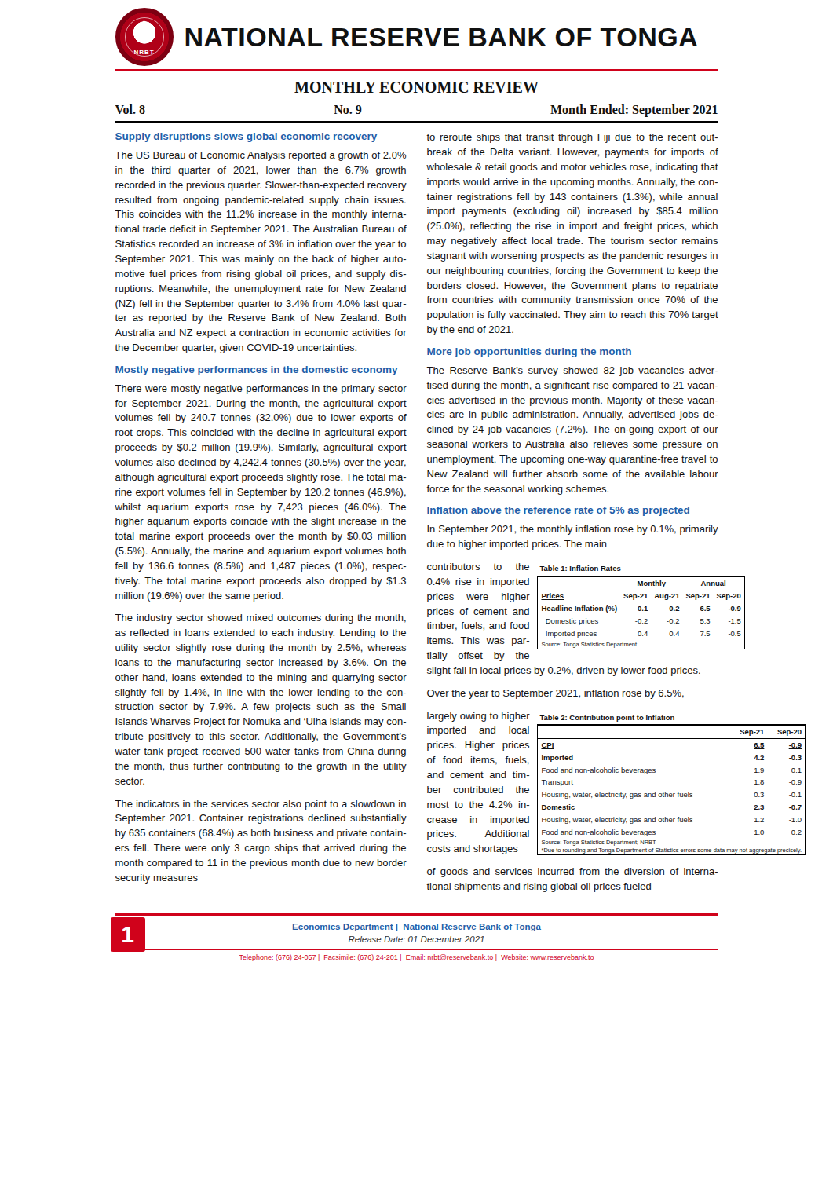NATIONAL RESERVE BANK OF TONGA
MONTHLY ECONOMIC REVIEW
Vol. 8
No. 9
Month Ended: September 2021
Supply disruptions slows global economic recovery
The US Bureau of Economic Analysis reported a growth of 2.0% in the third quarter of 2021, lower than the 6.7% growth recorded in the previous quarter. Slower-than-expected recovery resulted from ongoing pandemic-related supply chain issues. This coincides with the 11.2% increase in the monthly international trade deficit in September 2021. The Australian Bureau of Statistics recorded an increase of 3% in inflation over the year to September 2021. This was mainly on the back of higher automotive fuel prices from rising global oil prices, and supply disruptions. Meanwhile, the unemployment rate for New Zealand (NZ) fell in the September quarter to 3.4% from 4.0% last quarter as reported by the Reserve Bank of New Zealand. Both Australia and NZ expect a contraction in economic activities for the December quarter, given COVID-19 uncertainties.
Mostly negative performances in the domestic economy
There were mostly negative performances in the primary sector for September 2021. During the month, the agricultural export volumes fell by 240.7 tonnes (32.0%) due to lower exports of root crops. This coincided with the decline in agricultural export proceeds by $0.2 million (19.9%). Similarly, agricultural export volumes also declined by 4,242.4 tonnes (30.5%) over the year, although agricultural export proceeds slightly rose. The total marine export volumes fell in September by 120.2 tonnes (46.9%), whilst aquarium exports rose by 7,423 pieces (46.0%). The higher aquarium exports coincide with the slight increase in the total marine export proceeds over the month by $0.03 million (5.5%). Annually, the marine and aquarium export volumes both fell by 136.6 tonnes (8.5%) and 1,487 pieces (1.0%), respectively. The total marine export proceeds also dropped by $1.3 million (19.6%) over the same period.
The industry sector showed mixed outcomes during the month, as reflected in loans extended to each industry. Lending to the utility sector slightly rose during the month by 2.5%, whereas loans to the manufacturing sector increased by 3.6%. On the other hand, loans extended to the mining and quarrying sector slightly fell by 1.4%, in line with the lower lending to the construction sector by 7.9%. A few projects such as the Small Islands Wharves Project for Nomuka and ‘Uiha islands may contribute positively to this sector. Additionally, the Government’s water tank project received 500 water tanks from China during the month, thus further contributing to the growth in the utility sector.
The indicators in the services sector also point to a slowdown in September 2021. Container registrations declined substantially by 635 containers (68.4%) as both business and private containers fell. There were only 3 cargo ships that arrived during the month compared to 11 in the previous month due to new border security measures
to reroute ships that transit through Fiji due to the recent outbreak of the Delta variant. However, payments for imports of wholesale & retail goods and motor vehicles rose, indicating that imports would arrive in the upcoming months. Annually, the container registrations fell by 143 containers (1.3%), while annual import payments (excluding oil) increased by $85.4 million (25.0%), reflecting the rise in import and freight prices, which may negatively affect local trade. The tourism sector remains stagnant with worsening prospects as the pandemic resurges in our neighbouring countries, forcing the Government to keep the borders closed. However, the Government plans to repatriate from countries with community transmission once 70% of the population is fully vaccinated. They aim to reach this 70% target by the end of 2021.
More job opportunities during the month
The Reserve Bank’s survey showed 82 job vacancies advertised during the month, a significant rise compared to 21 vacancies advertised in the previous month. Majority of these vacancies are in public administration. Annually, advertised jobs declined by 24 job vacancies (7.2%). The on-going export of our seasonal workers to Australia also relieves some pressure on unemployment. The upcoming one-way quarantine-free travel to New Zealand will further absorb some of the available labour force for the seasonal working schemes.
Inflation above the reference rate of 5% as projected
In September 2021, the monthly inflation rose by 0.1%, primarily due to higher imported prices. The main
Table 1: Inflation Rates
| | Monthly | Annual |
| --- | --- | --- |
| Prices | Sep-21 | Aug-21 | Sep-21 | Sep-20 |
| Headline Inflation (%) | 0.1 | 0.2 | 6.5 | -0.9 |
| Domestic prices | -0.2 | -0.2 | 5.3 | -1.5 |
| Imported prices | 0.4 | 0.4 | 7.5 | -0.5 |
| Source: Tonga Statistics Department |
contributors to the 0.4% rise in imported prices were higher prices of cement and timber, fuels, and food items. This was partially offset by the slight fall in local prices by 0.2%, driven by lower food prices.
Over the year to September 2021, inflation rose by 6.5%,
Table 2: Contribution point to Inflation
| | Sep-21 | Sep-20 |
| --- | --- | --- |
| CPI | 6.5 | -0.9 |
| Imported | 4.2 | -0.3 |
| Food and non-alcoholic beverages | 1.9 | 0.1 |
| Transport | 1.8 | -0.9 |
| Housing, water, electricity, gas and other fuels | 0.3 | -0.1 |
| Domestic | 2.3 | -0.7 |
| Housing, water, electricity, gas and other fuels | 1.2 | -1.0 |
| Food and non-alcoholic beverages | 1.0 | 0.2 |
| Source: Tonga Statistics Department; NRBT *Due to rounding and Tonga Department of Statistics errors some data may not aggregate precisely. |
largely owing to higher imported and local prices. Higher prices of food items, fuels, and cement and timber contributed the most to the 4.2% increase in imported prices. Additional costs and shortages
of goods and services incurred from the diversion of international shipments and rising global oil prices fueled
1
Economics Department | National Reserve Bank of Tonga
Release Date: 01 December 2021
Telephone: (676) 24-057 | Facsimile: (676) 24-201 | Email: nrbt@reservebank.to | Website: www.reservebank.to